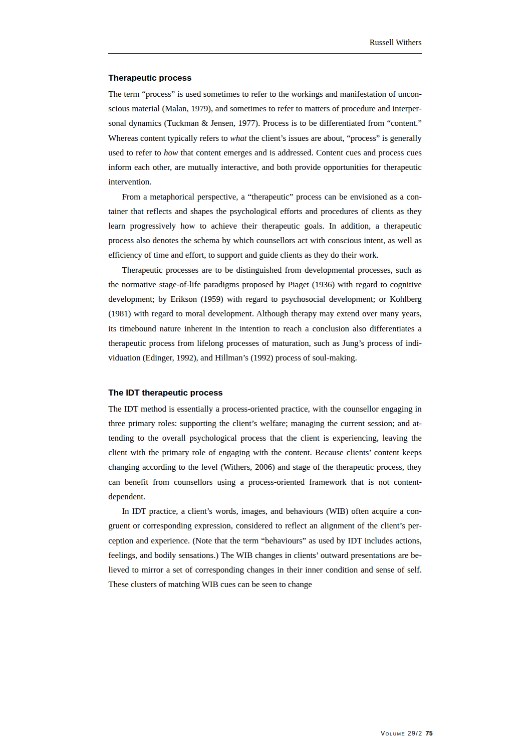Russell Withers
Therapeutic process
The term “process” is used sometimes to refer to the workings and manifestation of unconscious material (Malan, 1979), and sometimes to refer to matters of procedure and interpersonal dynamics (Tuckman & Jensen, 1977). Process is to be differentiated from “content.” Whereas content typically refers to what the client’s issues are about, “process” is generally used to refer to how that content emerges and is addressed. Content cues and process cues inform each other, are mutually interactive, and both provide opportunities for therapeutic intervention.
From a metaphorical perspective, a “therapeutic” process can be envisioned as a container that reflects and shapes the psychological efforts and procedures of clients as they learn progressively how to achieve their therapeutic goals. In addition, a therapeutic process also denotes the schema by which counsellors act with conscious intent, as well as efficiency of time and effort, to support and guide clients as they do their work.
Therapeutic processes are to be distinguished from developmental processes, such as the normative stage-of-life paradigms proposed by Piaget (1936) with regard to cognitive development; by Erikson (1959) with regard to psychosocial development; or Kohlberg (1981) with regard to moral development. Although therapy may extend over many years, its timebound nature inherent in the intention to reach a conclusion also differentiates a therapeutic process from lifelong processes of maturation, such as Jung’s process of individuation (Edinger, 1992), and Hillman’s (1992) process of soul-making.
The IDT therapeutic process
The IDT method is essentially a process-oriented practice, with the counsellor engaging in three primary roles: supporting the client’s welfare; managing the current session; and attending to the overall psychological process that the client is experiencing, leaving the client with the primary role of engaging with the content. Because clients’ content keeps changing according to the level (Withers, 2006) and stage of the therapeutic process, they can benefit from counsellors using a process-oriented framework that is not content-dependent.
In IDT practice, a client’s words, images, and behaviours (WIB) often acquire a congruent or corresponding expression, considered to reflect an alignment of the client’s perception and experience. (Note that the term “behaviours” as used by IDT includes actions, feelings, and bodily sensations.) The WIB changes in clients’ outward presentations are believed to mirror a set of corresponding changes in their inner condition and sense of self. These clusters of matching WIB cues can be seen to change
Volume 29/275